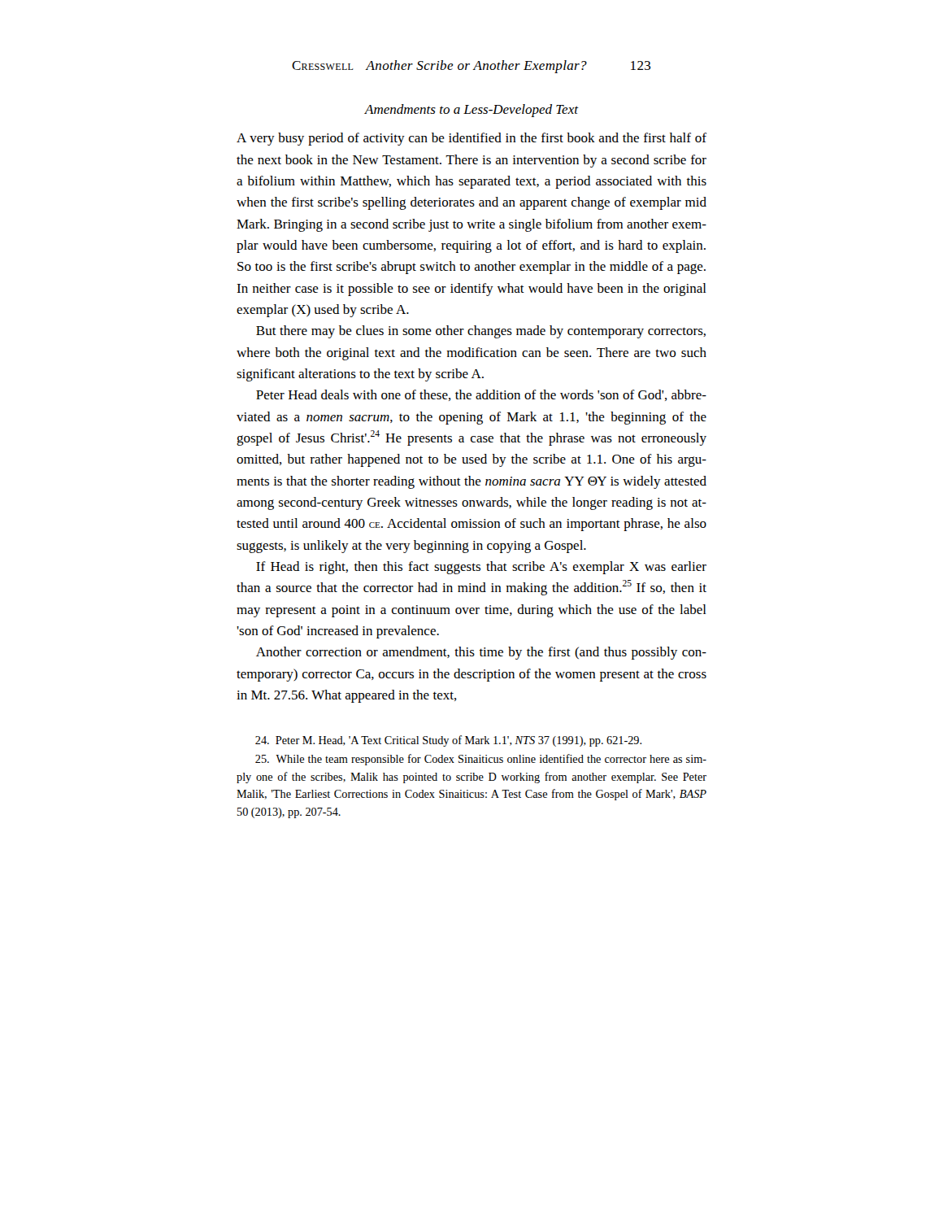Cresswell Another Scribe or Another Exemplar? 123
Amendments to a Less-Developed Text
A very busy period of activity can be identified in the first book and the first half of the next book in the New Testament. There is an intervention by a second scribe for a bifolium within Matthew, which has separated text, a period associated with this when the first scribe's spelling deteriorates and an apparent change of exemplar mid Mark. Bringing in a second scribe just to write a single bifolium from another exemplar would have been cumbersome, requiring a lot of effort, and is hard to explain. So too is the first scribe's abrupt switch to another exemplar in the middle of a page. In neither case is it possible to see or identify what would have been in the original exemplar (X) used by scribe A.
But there may be clues in some other changes made by contemporary correctors, where both the original text and the modification can be seen. There are two such significant alterations to the text by scribe A.
Peter Head deals with one of these, the addition of the words 'son of God', abbreviated as a nomen sacrum, to the opening of Mark at 1.1, 'the beginning of the gospel of Jesus Christ'.24 He presents a case that the phrase was not erroneously omitted, but rather happened not to be used by the scribe at 1.1. One of his arguments is that the shorter reading without the nomina sacra ΥΥ ΘΥ is widely attested among second-century Greek witnesses onwards, while the longer reading is not attested until around 400 ce. Accidental omission of such an important phrase, he also suggests, is unlikely at the very beginning in copying a Gospel.
If Head is right, then this fact suggests that scribe A's exemplar X was earlier than a source that the corrector had in mind in making the addition.25 If so, then it may represent a point in a continuum over time, during which the use of the label 'son of God' increased in prevalence.
Another correction or amendment, this time by the first (and thus possibly contemporary) corrector Ca, occurs in the description of the women present at the cross in Mt. 27.56. What appeared in the text,
24. Peter M. Head, 'A Text Critical Study of Mark 1.1', NTS 37 (1991), pp. 621-29.
25. While the team responsible for Codex Sinaiticus online identified the corrector here as simply one of the scribes, Malik has pointed to scribe D working from another exemplar. See Peter Malik, 'The Earliest Corrections in Codex Sinaiticus: A Test Case from the Gospel of Mark', BASP 50 (2013), pp. 207-54.